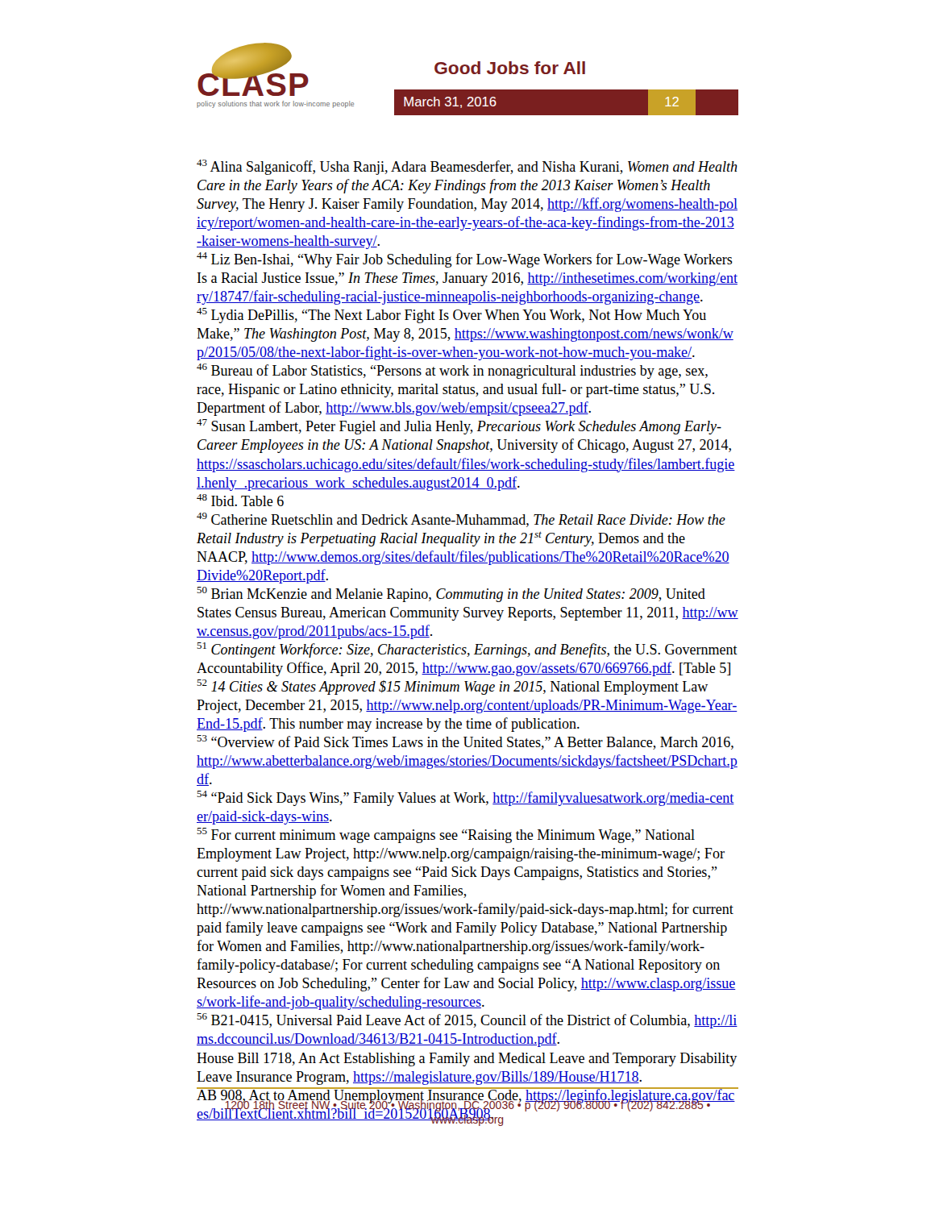CLASP
policy solutions that work for low-income people
Good Jobs for All
March 31, 2016
12
43 Alina Salganicoff, Usha Ranji, Adara Beamesderfer, and Nisha Kurani, Women and Health Care in the Early Years of the ACA: Key Findings from the 2013 Kaiser Women’s Health Survey, The Henry J. Kaiser Family Foundation, May 2014, http://kff.org/womens-health-policy/report/women-and-health-care-in-the-early-years-of-the-aca-key-findings-from-the-2013-kaiser-womens-health-survey/.
44 Liz Ben-Ishai, “Why Fair Job Scheduling for Low-Wage Workers for Low-Wage Workers Is a Racial Justice Issue,” In These Times, January 2016, http://inthesetimes.com/working/entry/18747/fair-scheduling-racial-justice-minneapolis-neighborhoods-organizing-change.
45 Lydia DePillis, “The Next Labor Fight Is Over When You Work, Not How Much You Make,” The Washington Post, May 8, 2015, https://www.washingtonpost.com/news/wonk/wp/2015/05/08/the-next-labor-fight-is-over-when-you-work-not-how-much-you-make/.
46 Bureau of Labor Statistics, “Persons at work in nonagricultural industries by age, sex, race, Hispanic or Latino ethnicity, marital status, and usual full- or part-time status,” U.S. Department of Labor, http://www.bls.gov/web/empsit/cpseea27.pdf.
47 Susan Lambert, Peter Fugiel and Julia Henly, Precarious Work Schedules Among Early-Career Employees in the US: A National Snapshot, University of Chicago, August 27, 2014, https://ssascholars.uchicago.edu/sites/default/files/work-scheduling-study/files/lambert.fugiel.henly_.precarious_work_schedules.august2014_0.pdf.
48 Ibid. Table 6
49 Catherine Ruetschlin and Dedrick Asante-Muhammad, The Retail Race Divide: How the Retail Industry is Perpetuating Racial Inequality in the 21st Century, Demos and the NAACP, http://www.demos.org/sites/default/files/publications/The%20Retail%20Race%20Divide%20Report.pdf.
50 Brian McKenzie and Melanie Rapino, Commuting in the United States: 2009, United States Census Bureau, American Community Survey Reports, September 11, 2011, http://www.census.gov/prod/2011pubs/acs-15.pdf.
51 Contingent Workforce: Size, Characteristics, Earnings, and Benefits, the U.S. Government Accountability Office, April 20, 2015, http://www.gao.gov/assets/670/669766.pdf. [Table 5]
52 14 Cities & States Approved $15 Minimum Wage in 2015, National Employment Law Project, December 21, 2015, http://www.nelp.org/content/uploads/PR-Minimum-Wage-Year-End-15.pdf. This number may increase by the time of publication.
53 “Overview of Paid Sick Times Laws in the United States,” A Better Balance, March 2016, http://www.abetterbalance.org/web/images/stories/Documents/sickdays/factsheet/PSDchart.pdf.
54 “Paid Sick Days Wins,” Family Values at Work, http://familyvaluesatwork.org/media-center/paid-sick-days-wins.
55 For current minimum wage campaigns see “Raising the Minimum Wage,” National Employment Law Project, http://www.nelp.org/campaign/raising-the-minimum-wage/; For current paid sick days campaigns see “Paid Sick Days Campaigns, Statistics and Stories,” National Partnership for Women and Families, http://www.nationalpartnership.org/issues/work-family/paid-sick-days-map.html; for current paid family leave campaigns see “Work and Family Policy Database,” National Partnership for Women and Families, http://www.nationalpartnership.org/issues/work-family/work-family-policy-database/; For current scheduling campaigns see “A National Repository on Resources on Job Scheduling,” Center for Law and Social Policy, http://www.clasp.org/issues/work-life-and-job-quality/scheduling-resources.
56 B21-0415, Universal Paid Leave Act of 2015, Council of the District of Columbia, http://lims.dccouncil.us/Download/34613/B21-0415-Introduction.pdf.
House Bill 1718, An Act Establishing a Family and Medical Leave and Temporary Disability Leave Insurance Program, https://malegislature.gov/Bills/189/House/H1718.
AB 908, Act to Amend Unemployment Insurance Code, https://leginfo.legislature.ca.gov/faces/billTextClient.xhtml?bill_id=201520160AB908.
1200 18th Street NW • Suite 200 • Washington, DC 20036 • p (202) 906.8000 • f (202) 842.2885 • www.clasp.org